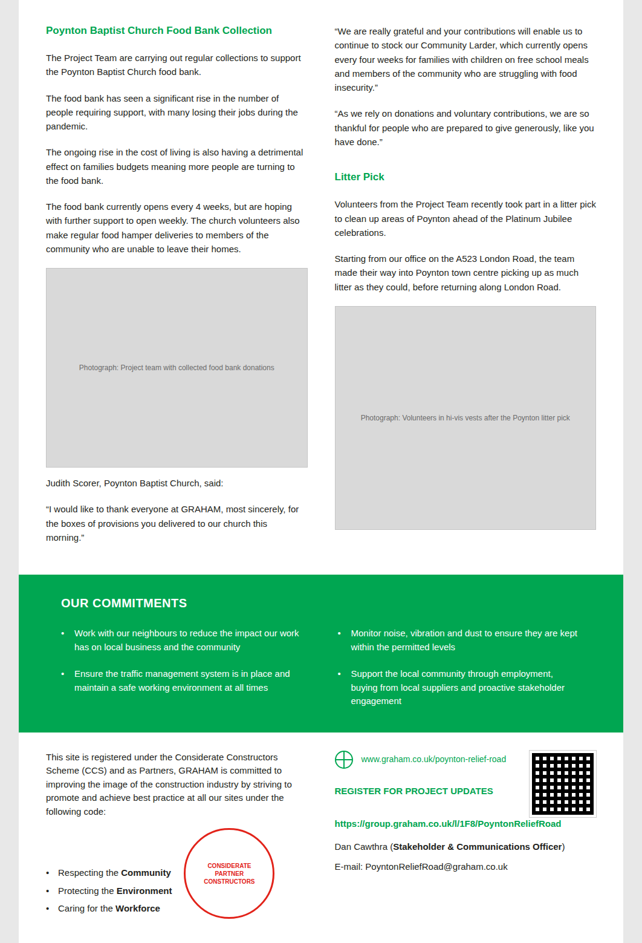Poynton Baptist Church Food Bank Collection
The Project Team are carrying out regular collections to support the Poynton Baptist Church food bank.
The food bank has seen a significant rise in the number of people requiring support, with many losing their jobs during the pandemic.
The ongoing rise in the cost of living is also having a detrimental effect on families budgets meaning more people are turning to the food bank.
The food bank currently opens every 4 weeks, but are hoping with further support to open weekly. The church volunteers also make regular food hamper deliveries to members of the community who are unable to leave their homes.
Photograph: Project team with collected food bank donations
Judith Scorer, Poynton Baptist Church, said:
“I would like to thank everyone at GRAHAM, most sincerely, for the boxes of provisions you delivered to our church this morning.”
“We are really grateful and your contributions will enable us to continue to stock our Community Larder, which currently opens every four weeks for families with children on free school meals and members of the community who are struggling with food insecurity.”
“As we rely on donations and voluntary contributions, we are so thankful for people who are prepared to give generously, like you have done.”
Litter Pick
Volunteers from the Project Team recently took part in a litter pick to clean up areas of Poynton ahead of the Platinum Jubilee celebrations.
Starting from our office on the A523 London Road, the team made their way into Poynton town centre picking up as much litter as they could, before returning along London Road.
Photograph: Volunteers in hi-vis vests after the Poynton litter pick
OUR COMMITMENTS
Work with our neighbours to reduce the impact our work has on local business and the community
Ensure the traffic management system is in place and maintain a safe working environment at all times
Monitor noise, vibration and dust to ensure they are kept within the permitted levels
Support the local community through employment, buying from local suppliers and proactive stakeholder engagement
This site is registered under the Considerate Constructors Scheme (CCS) and as Partners, GRAHAM is committed to improving the image of the construction industry by striving to promote and achieve best practice at all our sites under the following code:
Respecting the Community
Protecting the Environment
Caring for the Workforce
CONSIDERATE
PARTNER
CONSTRUCTORS
www.graham.co.uk/poynton-relief-road
REGISTER FOR PROJECT UPDATES
https://group.graham.co.uk/l/1F8/PoyntonReliefRoad
Dan Cawthra (Stakeholder & Communications Officer)
E-mail: PoyntonReliefRoad@graham.co.uk